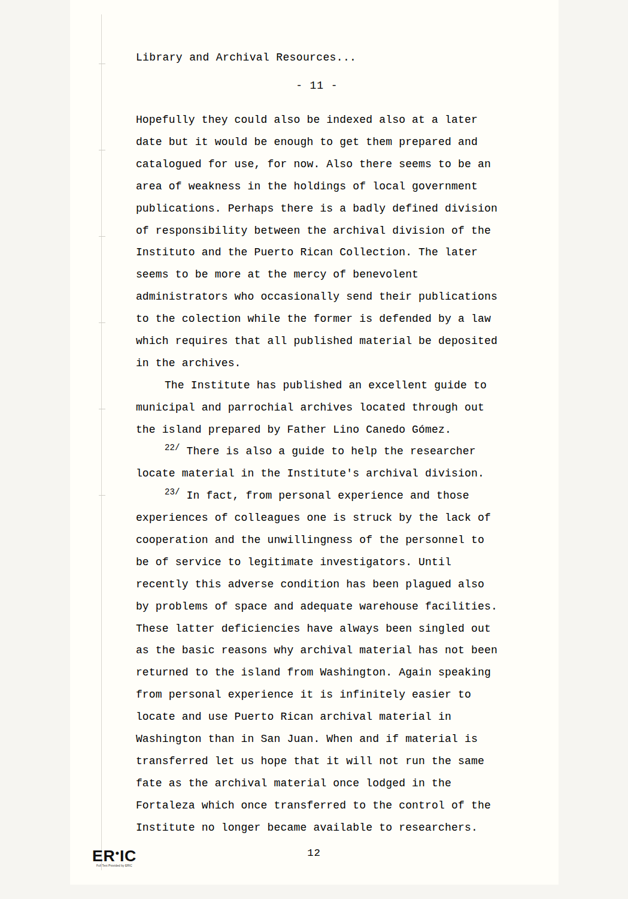Library and Archival Resources...
- 11 -
Hopefully they could also be indexed also at a later date but it would be enough to get them prepared and catalogued for use, for now. Also there seems to be an area of weakness in the holdings of local government publications. Perhaps there is a badly defined division of responsibility between the archival division of the Instituto and the Puerto Rican Collection. The later seems to be more at the mercy of benevolent administrators who occasionally send their publications to the colection while the former is defended by a law which requires that all published material be deposited in the archives.
The Institute has published an excellent guide to municipal and parrochial archives located through out the island prepared by Father Lino Canedo Gómez. 22/ There is also a guide to help the researcher locate material in the Institute's archival division.23/ In fact, from personal experience and those experiences of colleagues one is struck by the lack of cooperation and the unwillingness of the personnel to be of service to legitimate investigators. Until recently this adverse condition has been plagued also by problems of space and adequate warehouse facilities. These latter deficiencies have always been singled out as the basic reasons why archival material has not been returned to the island from Washington. Again speaking from personal experience it is infinitely easier to locate and use Puerto Rican archival material in Washington than in San Juan. When and if material is transferred let us hope that it will not run the same fate as the archival material once lodged in the Fortaleza which once transferred to the control of the Institute no longer became available to researchers.
12
ER●IC
Full Text Provided by ERIC